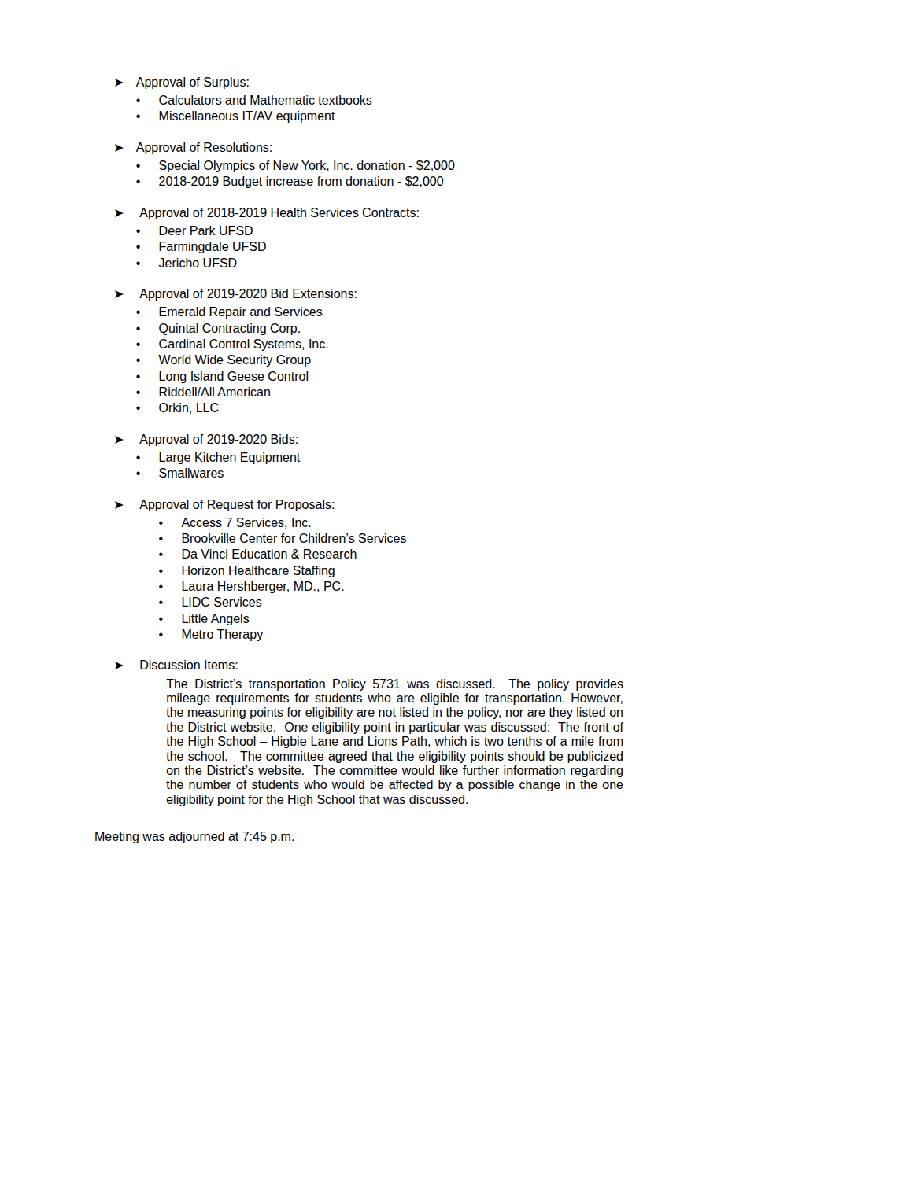➤Approval of Surplus:
Calculators and Mathematic textbooks
Miscellaneous IT/AV equipment
➤Approval of Resolutions:
Special Olympics of New York, Inc. donation - $2,000
2018-2019 Budget increase from donation - $2,000
➤ Approval of 2018-2019 Health Services Contracts:
Deer Park UFSD
Farmingdale UFSD
Jericho UFSD
➤ Approval of 2019-2020 Bid Extensions:
Emerald Repair and Services
Quintal Contracting Corp.
Cardinal Control Systems, Inc.
World Wide Security Group
Long Island Geese Control
Riddell/All American
Orkin, LLC
➤ Approval of 2019-2020 Bids:
Large Kitchen Equipment
Smallwares
➤ Approval of Request for Proposals:
Access 7 Services, Inc.
Brookville Center for Children’s Services
Da Vinci Education & Research
Horizon Healthcare Staffing
Laura Hershberger, MD., PC.
LIDC Services
Little Angels
Metro Therapy
➤ Discussion Items:
The District’s transportation Policy 5731 was discussed. The policy provides mileage requirements for students who are eligible for transportation. However, the measuring points for eligibility are not listed in the policy, nor are they listed on the District website. One eligibility point in particular was discussed: The front of the High School – Higbie Lane and Lions Path, which is two tenths of a mile from the school. The committee agreed that the eligibility points should be publicized on the District’s website. The committee would like further information regarding the number of students who would be affected by a possible change in the one eligibility point for the High School that was discussed.
Meeting was adjourned at 7:45 p.m.